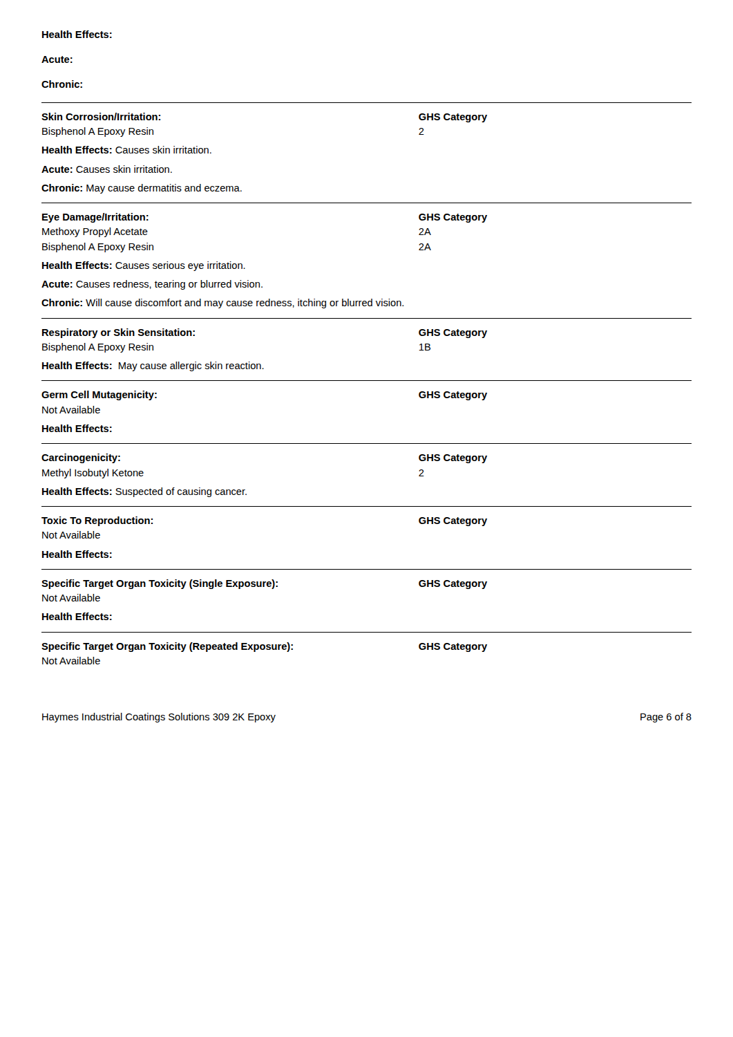Health Effects:
Acute:
Chronic:
Skin Corrosion/Irritation:
Bisphenol A Epoxy Resin
GHS Category
2
Health Effects: Causes skin irritation.
Acute: Causes skin irritation.
Chronic: May cause dermatitis and eczema.
Eye Damage/Irritation:
Methoxy Propyl Acetate
Bisphenol A Epoxy Resin
GHS Category
2A
2A
Health Effects: Causes serious eye irritation.
Acute: Causes redness, tearing or blurred vision.
Chronic: Will cause discomfort and may cause redness, itching or blurred vision.
Respiratory or Skin Sensitation:
Bisphenol A Epoxy Resin
GHS Category
1B
Health Effects: May cause allergic skin reaction.
Germ Cell Mutagenicity:
Not Available
GHS Category
Health Effects:
Carcinogenicity:
Methyl Isobutyl Ketone
GHS Category
2
Health Effects: Suspected of causing cancer.
Toxic To Reproduction:
Not Available
GHS Category
Health Effects:
Specific Target Organ Toxicity (Single Exposure):
Not Available
GHS Category
Health Effects:
Specific Target Organ Toxicity (Repeated Exposure):
Not Available
GHS Category
Haymes Industrial Coatings Solutions 309 2K Epoxy Page 6 of 8